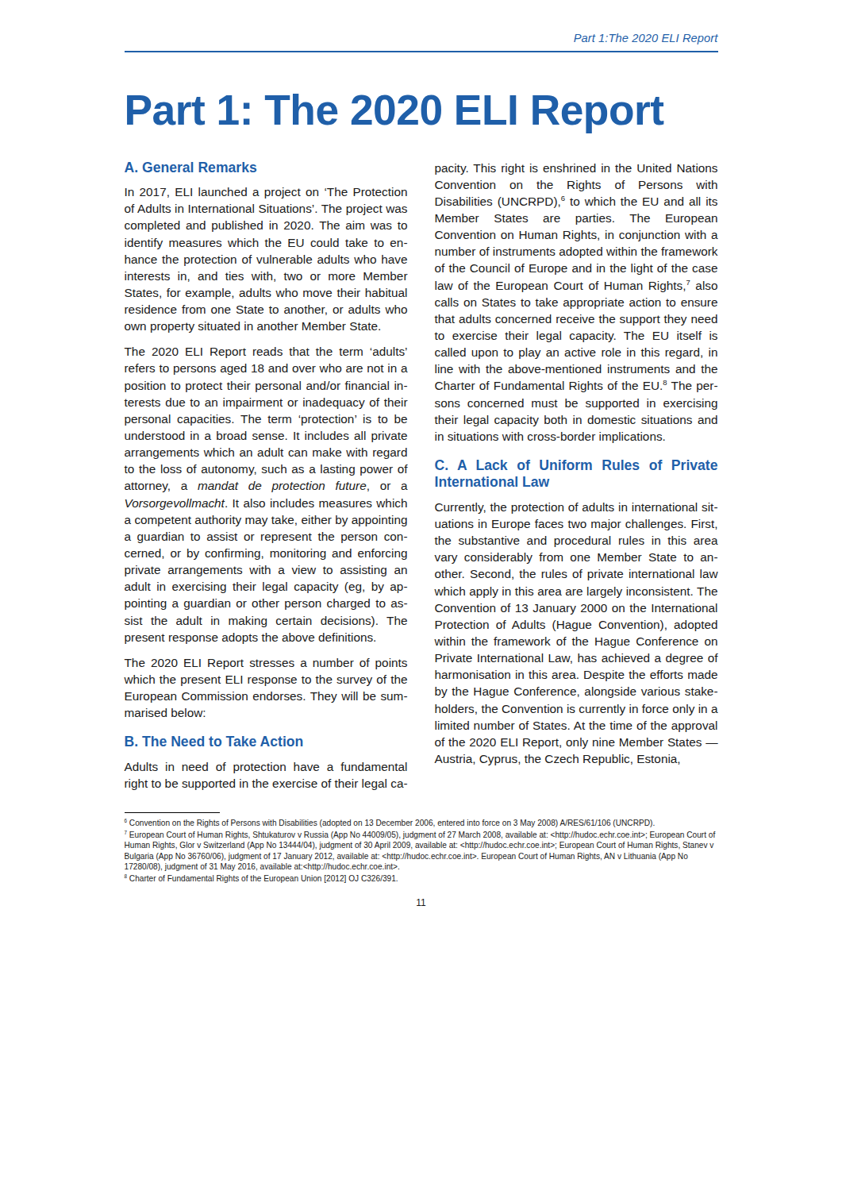Part 1:The 2020 ELI Report
Part 1: The 2020 ELI Report
A. General Remarks
In 2017, ELI launched a project on ‘The Protection of Adults in International Situations’. The project was completed and published in 2020. The aim was to identify measures which the EU could take to enhance the protection of vulnerable adults who have interests in, and ties with, two or more Member States, for example, adults who move their habitual residence from one State to another, or adults who own property situated in another Member State.
The 2020 ELI Report reads that the term ‘adults’ refers to persons aged 18 and over who are not in a position to protect their personal and/or financial interests due to an impairment or inadequacy of their personal capacities. The term ‘protection’ is to be understood in a broad sense. It includes all private arrangements which an adult can make with regard to the loss of autonomy, such as a lasting power of attorney, a mandat de protection future, or a Vorsorgevollmacht. It also includes measures which a competent authority may take, either by appointing a guardian to assist or represent the person concerned, or by confirming, monitoring and enforcing private arrangements with a view to assisting an adult in exercising their legal capacity (eg, by appointing a guardian or other person charged to assist the adult in making certain decisions). The present response adopts the above definitions.
The 2020 ELI Report stresses a number of points which the present ELI response to the survey of the European Commission endorses. They will be summarised below:
B. The Need to Take Action
Adults in need of protection have a fundamental right to be supported in the exercise of their legal capacity. This right is enshrined in the United Nations Convention on the Rights of Persons with Disabilities (UNCRPD),6 to which the EU and all its Member States are parties. The European Convention on Human Rights, in conjunction with a number of instruments adopted within the framework of the Council of Europe and in the light of the case law of the European Court of Human Rights,7 also calls on States to take appropriate action to ensure that adults concerned receive the support they need to exercise their legal capacity. The EU itself is called upon to play an active role in this regard, in line with the above-mentioned instruments and the Charter of Fundamental Rights of the EU.8 The persons concerned must be supported in exercising their legal capacity both in domestic situations and in situations with cross-border implications.
C. A Lack of Uniform Rules of Private International Law
Currently, the protection of adults in international situations in Europe faces two major challenges. First, the substantive and procedural rules in this area vary considerably from one Member State to another. Second, the rules of private international law which apply in this area are largely inconsistent. The Convention of 13 January 2000 on the International Protection of Adults (Hague Convention), adopted within the framework of the Hague Conference on Private International Law, has achieved a degree of harmonisation in this area. Despite the efforts made by the Hague Conference, alongside various stakeholders, the Convention is currently in force only in a limited number of States. At the time of the approval of the 2020 ELI Report, only nine Member States — Austria, Cyprus, the Czech Republic, Estonia,
6 Convention on the Rights of Persons with Disabilities (adopted on 13 December 2006, entered into force on 3 May 2008) A/RES/61/106 (UNCRPD).
7 European Court of Human Rights, Shtukaturov v Russia (App No 44009/05), judgment of 27 March 2008, available at: <http://hudoc.echr.coe.int>; European Court of Human Rights, Glor v Switzerland (App No 13444/04), judgment of 30 April 2009, available at: <http://hudoc.echr.coe.int>; European Court of Human Rights, Stanev v Bulgaria (App No 36760/06), judgment of 17 January 2012, available at: <http://hudoc.echr.coe.int>. European Court of Human Rights, AN v Lithuania (App No 17280/08), judgment of 31 May 2016, available at:<http://hudoc.echr.coe.int>.
8 Charter of Fundamental Rights of the European Union [2012] OJ C326/391.
11